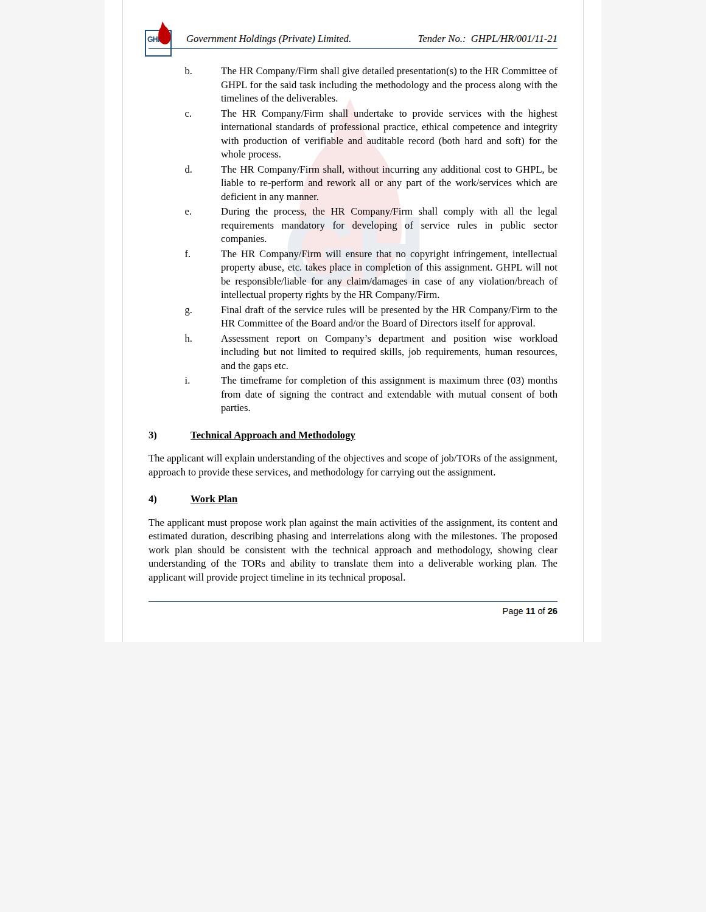GH
GHPL
Government Holdings (Private) Limited.
Tender No.: GHPL/HR/001/11-21
b. The HR Company/Firm shall give detailed presentation(s) to the HR Committee of GHPL for the said task including the methodology and the process along with the timelines of the deliverables.
c. The HR Company/Firm shall undertake to provide services with the highest international standards of professional practice, ethical competence and integrity with production of verifiable and auditable record (both hard and soft) for the whole process.
d. The HR Company/Firm shall, without incurring any additional cost to GHPL, be liable to re-perform and rework all or any part of the work/services which are deficient in any manner.
e. During the process, the HR Company/Firm shall comply with all the legal requirements mandatory for developing of service rules in public sector companies.
f. The HR Company/Firm will ensure that no copyright infringement, intellectual property abuse, etc. takes place in completion of this assignment. GHPL will not be responsible/liable for any claim/damages in case of any violation/breach of intellectual property rights by the HR Company/Firm.
g. Final draft of the service rules will be presented by the HR Company/Firm to the HR Committee of the Board and/or the Board of Directors itself for approval.
h. Assessment report on Company’s department and position wise workload including but not limited to required skills, job requirements, human resources, and the gaps etc.
i. The timeframe for completion of this assignment is maximum three (03) months from date of signing the contract and extendable with mutual consent of both parties.
3) Technical Approach and Methodology
The applicant will explain understanding of the objectives and scope of job/TORs of the assignment, approach to provide these services, and methodology for carrying out the assignment.
4) Work Plan
The applicant must propose work plan against the main activities of the assignment, its content and estimated duration, describing phasing and interrelations along with the milestones. The proposed work plan should be consistent with the technical approach and methodology, showing clear understanding of the TORs and ability to translate them into a deliverable working plan. The applicant will provide project timeline in its technical proposal.
Page 11 of 26